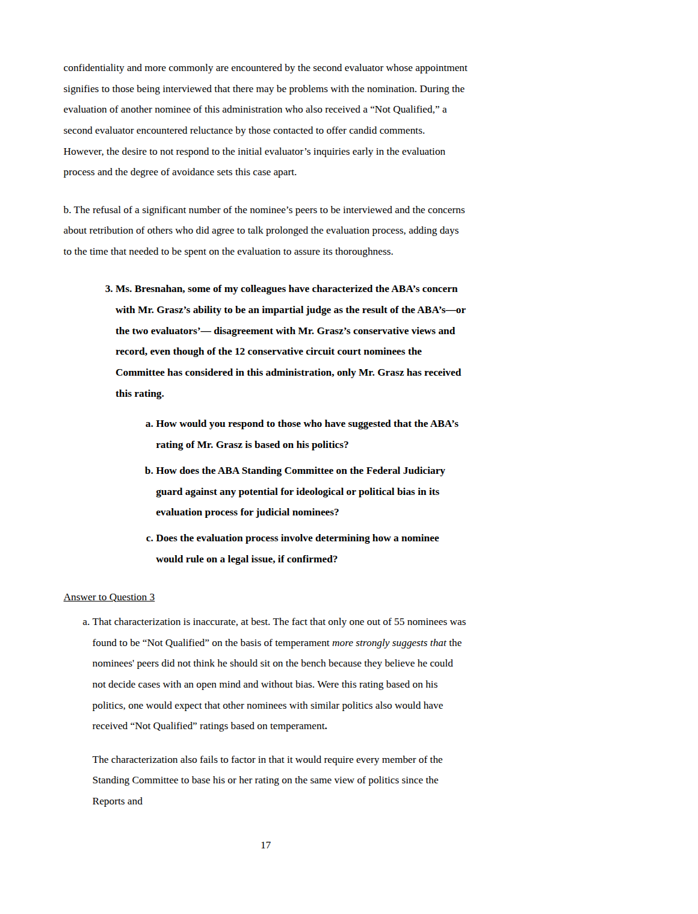confidentiality and more commonly are encountered by the second evaluator whose appointment signifies to those being interviewed that there may be problems with the nomination. During the evaluation of another nominee of this administration who also received a “Not Qualified,” a second evaluator encountered reluctance by those contacted to offer candid comments. However, the desire to not respond to the initial evaluator’s inquiries early in the evaluation process and the degree of avoidance sets this case apart.
b. The refusal of a significant number of the nominee’s peers to be interviewed and the concerns about retribution of others who did agree to talk prolonged the evaluation process, adding days to the time that needed to be spent on the evaluation to assure its thoroughness.
Ms. Bresnahan, some of my colleagues have characterized the ABA’s concern with Mr. Grasz’s ability to be an impartial judge as the result of the ABA’s—or the two evaluators’— disagreement with Mr. Grasz’s conservative views and record, even though of the 12 conservative circuit court nominees the Committee has considered in this administration, only Mr. Grasz has received this rating.
How would you respond to those who have suggested that the ABA’s rating of Mr. Grasz is based on his politics?
How does the ABA Standing Committee on the Federal Judiciary guard against any potential for ideological or political bias in its evaluation process for judicial nominees?
Does the evaluation process involve determining how a nominee would rule on a legal issue, if confirmed?
Answer to Question 3
That characterization is inaccurate, at best. The fact that only one out of 55 nominees was found to be “Not Qualified” on the basis of temperament more strongly suggests that the nominees' peers did not think he should sit on the bench because they believe he could not decide cases with an open mind and without bias. Were this rating based on his politics, one would expect that other nominees with similar politics also would have received “Not Qualified” ratings based on temperament.
The characterization also fails to factor in that it would require every member of the Standing Committee to base his or her rating on the same view of politics since the Reports and
17